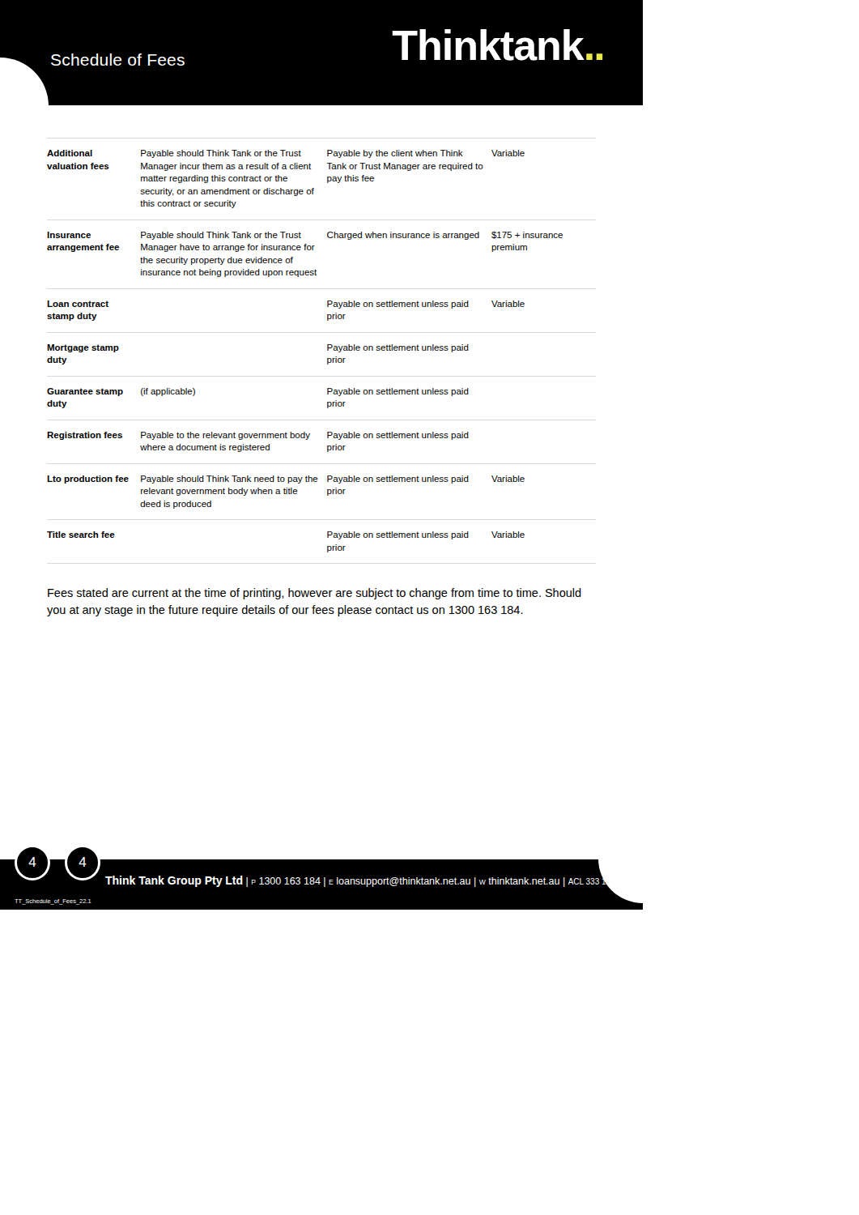Schedule of Fees
Thinktank..
| Additional valuation fees | Payable should Think Tank or the Trust Manager incur them as a result of a client matter regarding this contract or the security, or an amendment or discharge of this contract or security | Payable by the client when Think Tank or Trust Manager are required to pay this fee | Variable |
| Insurance arrangement fee | Payable should Think Tank or the Trust Manager have to arrange for insurance for the security property due evidence of insurance not being provided upon request | Charged when insurance is arranged | $175 + insurance premium |
| Loan contract stamp duty | | Payable on settlement unless paid prior | Variable |
| Mortgage stamp duty | | Payable on settlement unless paid prior | |
| Guarantee stamp duty | (if applicable) | Payable on settlement unless paid prior | |
| Registration fees | Payable to the relevant government body where a document is registered | Payable on settlement unless paid prior | |
| Lto production fee | Payable should Think Tank need to pay the relevant government body when a title deed is produced | Payable on settlement unless paid prior | Variable |
| Title search fee | | Payable on settlement unless paid prior | Variable |
Fees stated are current at the time of printing, however are subject to change from time to time. Should you at any stage in the future require details of our fees please contact us on 1300 163 184.
4
4
Think Tank Group Pty Ltd | P 1300 163 184 | E loansupport@thinktank.net.au | W thinktank.net.au | ACL 333 163 | ABN 75 117 819 084
TT_Schedule_of_Fees_22.1